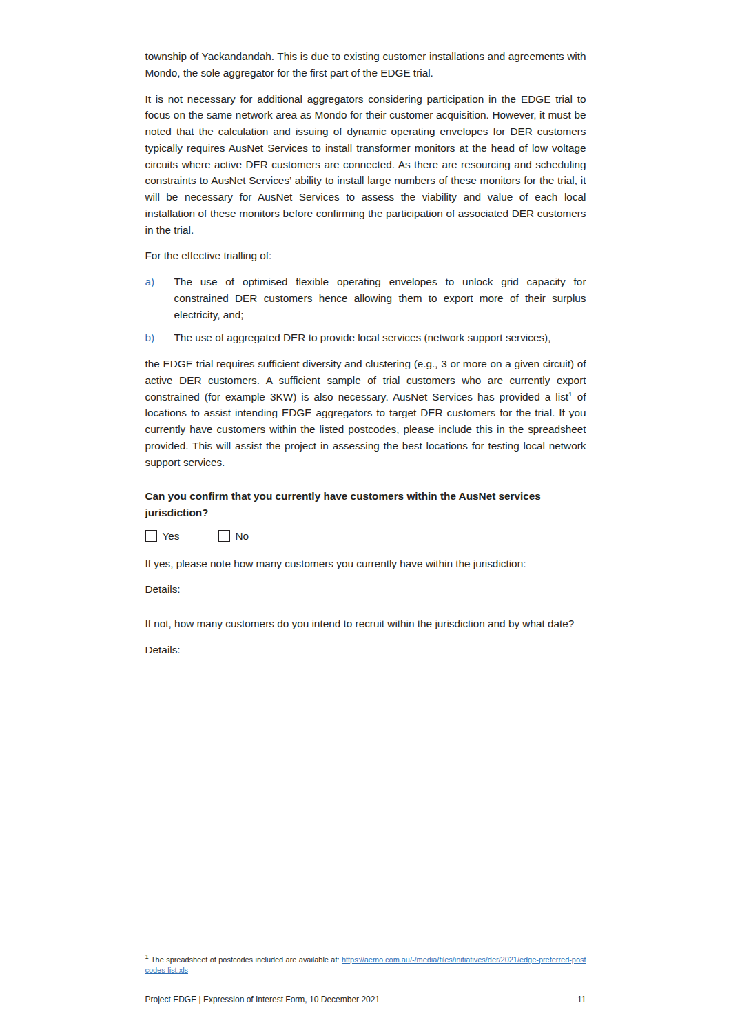township of Yackandandah. This is due to existing customer installations and agreements with Mondo, the sole aggregator for the first part of the EDGE trial.
It is not necessary for additional aggregators considering participation in the EDGE trial to focus on the same network area as Mondo for their customer acquisition. However, it must be noted that the calculation and issuing of dynamic operating envelopes for DER customers typically requires AusNet Services to install transformer monitors at the head of low voltage circuits where active DER customers are connected. As there are resourcing and scheduling constraints to AusNet Services’ ability to install large numbers of these monitors for the trial, it will be necessary for AusNet Services to assess the viability and value of each local installation of these monitors before confirming the participation of associated DER customers in the trial.
For the effective trialling of:
The use of optimised flexible operating envelopes to unlock grid capacity for constrained DER customers hence allowing them to export more of their surplus electricity, and;
The use of aggregated DER to provide local services (network support services),
the EDGE trial requires sufficient diversity and clustering (e.g., 3 or more on a given circuit) of active DER customers. A sufficient sample of trial customers who are currently export constrained (for example 3KW) is also necessary. AusNet Services has provided a list1 of locations to assist intending EDGE aggregators to target DER customers for the trial. If you currently have customers within the listed postcodes, please include this in the spreadsheet provided. This will assist the project in assessing the best locations for testing local network support services.
Can you confirm that you currently have customers within the AusNet services jurisdiction?
Yes No
If yes, please note how many customers you currently have within the jurisdiction:
Details:
If not, how many customers do you intend to recruit within the jurisdiction and by what date?
Details:
1 The spreadsheet of postcodes included are available at: https://aemo.com.au/-/media/files/initiatives/der/2021/edge-preferred-postcodes-list.xls
Project EDGE | Expression of Interest Form, 10 December 2021 11